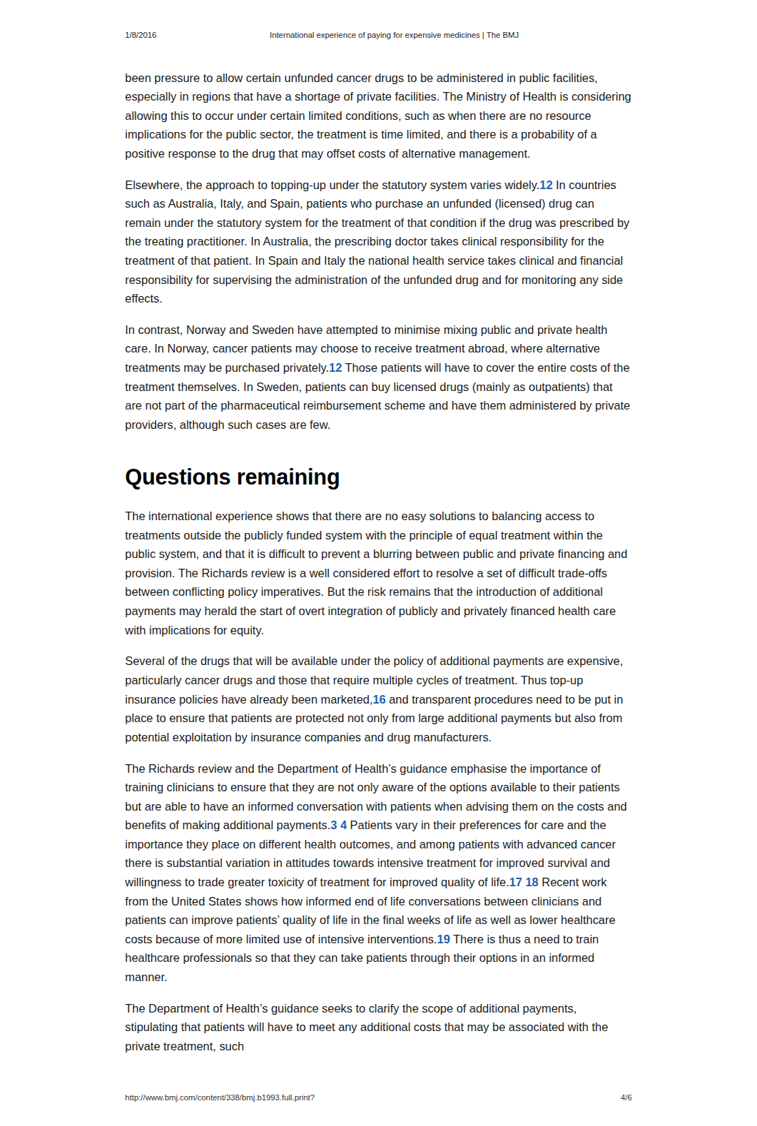1/8/2016 International experience of paying for expensive medicines | The BMJ
been pressure to allow certain unfunded cancer drugs to be administered in public facilities, especially in regions that have a shortage of private facilities. The Ministry of Health is considering allowing this to occur under certain limited conditions, such as when there are no resource implications for the public sector, the treatment is time limited, and there is a probability of a positive response to the drug that may offset costs of alternative management.
Elsewhere, the approach to topping-up under the statutory system varies widely.12 In countries such as Australia, Italy, and Spain, patients who purchase an unfunded (licensed) drug can remain under the statutory system for the treatment of that condition if the drug was prescribed by the treating practitioner. In Australia, the prescribing doctor takes clinical responsibility for the treatment of that patient. In Spain and Italy the national health service takes clinical and financial responsibility for supervising the administration of the unfunded drug and for monitoring any side effects.
In contrast, Norway and Sweden have attempted to minimise mixing public and private health care. In Norway, cancer patients may choose to receive treatment abroad, where alternative treatments may be purchased privately.12 Those patients will have to cover the entire costs of the treatment themselves. In Sweden, patients can buy licensed drugs (mainly as outpatients) that are not part of the pharmaceutical reimbursement scheme and have them administered by private providers, although such cases are few.
Questions remaining
The international experience shows that there are no easy solutions to balancing access to treatments outside the publicly funded system with the principle of equal treatment within the public system, and that it is difficult to prevent a blurring between public and private financing and provision. The Richards review is a well considered effort to resolve a set of difficult trade-offs between conflicting policy imperatives. But the risk remains that the introduction of additional payments may herald the start of overt integration of publicly and privately financed health care with implications for equity.
Several of the drugs that will be available under the policy of additional payments are expensive, particularly cancer drugs and those that require multiple cycles of treatment. Thus top-up insurance policies have already been marketed,16 and transparent procedures need to be put in place to ensure that patients are protected not only from large additional payments but also from potential exploitation by insurance companies and drug manufacturers.
The Richards review and the Department of Health’s guidance emphasise the importance of training clinicians to ensure that they are not only aware of the options available to their patients but are able to have an informed conversation with patients when advising them on the costs and benefits of making additional payments.3 4 Patients vary in their preferences for care and the importance they place on different health outcomes, and among patients with advanced cancer there is substantial variation in attitudes towards intensive treatment for improved survival and willingness to trade greater toxicity of treatment for improved quality of life.17 18 Recent work from the United States shows how informed end of life conversations between clinicians and patients can improve patients’ quality of life in the final weeks of life as well as lower healthcare costs because of more limited use of intensive interventions.19 There is thus a need to train healthcare professionals so that they can take patients through their options in an informed manner.
The Department of Health’s guidance seeks to clarify the scope of additional payments, stipulating that patients will have to meet any additional costs that may be associated with the private treatment, such
http://www.bmj.com/content/338/bmj.b1993.full.print? 4/6